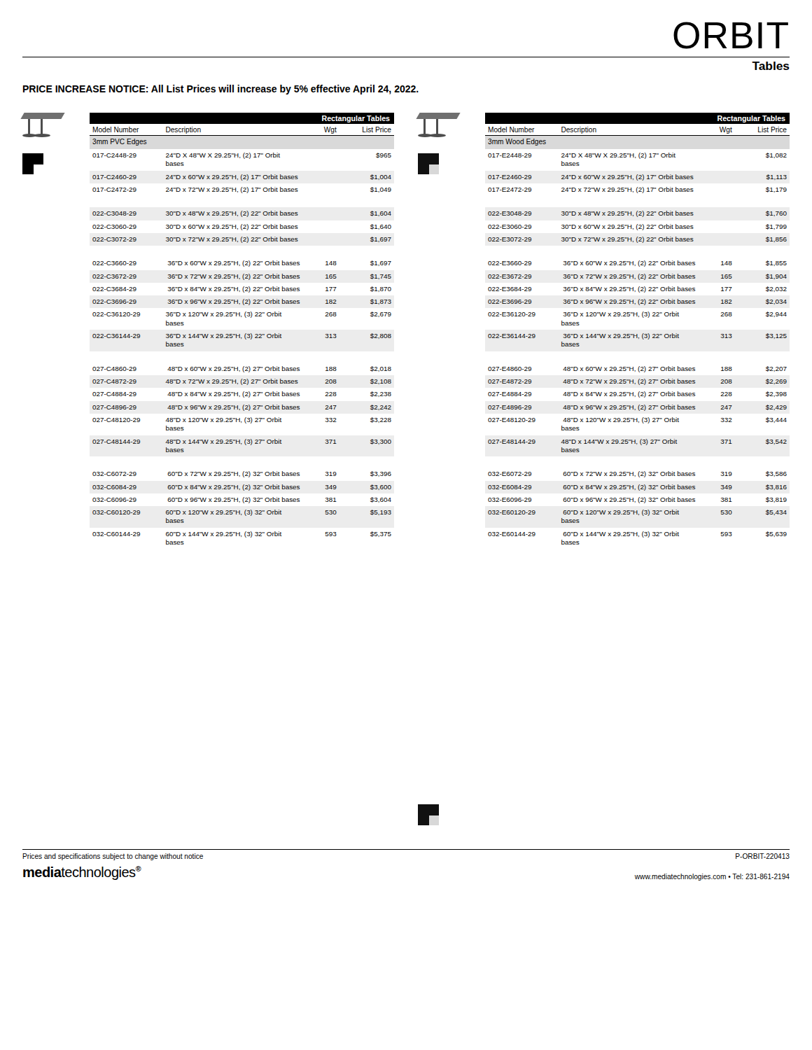ORBIT
Tables
PRICE INCREASE NOTICE: All List Prices will increase by 5% effective April 24, 2022.
Rectangular Tables
| Model Number | Description | Wgt | List Price |
| --- | --- | --- | --- |
| 3mm PVC Edges |
| 017-C2448-29 | 24"D X 48"W X 29.25"H, (2) 17" Orbit bases | | $965 |
| 017-C2460-29 | 24"D x 60"W x 29.25"H, (2) 17" Orbit bases | | $1,004 |
| 017-C2472-29 | 24"D x 72"W x 29.25"H, (2) 17" Orbit bases | | $1,049 |
| 022-C3048-29 | 30"D x 48"W x 29.25"H, (2) 22" Orbit bases | | $1,604 |
| 022-C3060-29 | 30"D x 60"W x 29.25"H, (2) 22" Orbit bases | | $1,640 |
| 022-C3072-29 | 30"D x 72"W x 29.25"H, (2) 22" Orbit bases | | $1,697 |
| 022-C3660-29 | 36"D x 60"W x 29.25"H, (2) 22" Orbit bases | 148 | $1,697 |
| 022-C3672-29 | 36"D x 72"W x 29.25"H, (2) 22" Orbit bases | 165 | $1,745 |
| 022-C3684-29 | 36"D x 84"W x 29.25"H, (2) 22" Orbit bases | 177 | $1,870 |
| 022-C3696-29 | 36"D x 96"W x 29.25"H, (2) 22" Orbit bases | 182 | $1,873 |
| 022-C36120-29 | 36"D x 120"W x 29.25"H, (3) 22" Orbit bases | 268 | $2,679 |
| 022-C36144-29 | 36"D x 144"W x 29.25"H, (3) 22" Orbit bases | 313 | $2,808 |
| 027-C4860-29 | 48"D x 60"W x 29.25"H, (2) 27" Orbit bases | 188 | $2,018 |
| 027-C4872-29 | 48"D x 72"W x 29.25"H, (2) 27" Orbit bases | 208 | $2,108 |
| 027-C4884-29 | 48"D x 84"W x 29.25"H, (2) 27" Orbit bases | 228 | $2,238 |
| 027-C4896-29 | 48"D x 96"W x 29.25"H, (2) 27" Orbit bases | 247 | $2,242 |
| 027-C48120-29 | 48"D x 120"W x 29.25"H, (3) 27" Orbit bases | 332 | $3,228 |
| 027-C48144-29 | 48"D x 144"W x 29.25"H, (3) 27" Orbit bases | 371 | $3,300 |
| 032-C6072-29 | 60"D x 72"W x 29.25"H, (2) 32" Orbit bases | 319 | $3,396 |
| 032-C6084-29 | 60"D x 84"W x 29.25"H, (2) 32" Orbit bases | 349 | $3,600 |
| 032-C6096-29 | 60"D x 96"W x 29.25"H, (2) 32" Orbit bases | 381 | $3,604 |
| 032-C60120-29 | 60"D x 120"W x 29.25"H, (3) 32" Orbit bases | 530 | $5,193 |
| 032-C60144-29 | 60"D x 144"W x 29.25"H, (3) 32" Orbit bases | 593 | $5,375 |
Rectangular Tables
| Model Number | Description | Wgt | List Price |
| --- | --- | --- | --- |
| 3mm Wood Edges |
| 017-E2448-29 | 24"D X 48"W X 29.25"H, (2) 17" Orbit bases | | $1,082 |
| 017-E2460-29 | 24"D x 60"W x 29.25"H, (2) 17" Orbit bases | | $1,113 |
| 017-E2472-29 | 24"D x 72"W x 29.25"H, (2) 17" Orbit bases | | $1,179 |
| 022-E3048-29 | 30"D x 48"W x 29.25"H, (2) 22" Orbit bases | | $1,760 |
| 022-E3060-29 | 30"D x 60"W x 29.25"H, (2) 22" Orbit bases | | $1,799 |
| 022-E3072-29 | 30"D x 72"W x 29.25"H, (2) 22" Orbit bases | | $1,856 |
| 022-E3660-29 | 36"D x 60"W x 29.25"H, (2) 22" Orbit bases | 148 | $1,855 |
| 022-E3672-29 | 36"D x 72"W x 29.25"H, (2) 22" Orbit bases | 165 | $1,904 |
| 022-E3684-29 | 36"D x 84"W x 29.25"H, (2) 22" Orbit bases | 177 | $2,032 |
| 022-E3696-29 | 36"D x 96"W x 29.25"H, (2) 22" Orbit bases | 182 | $2,034 |
| 022-E36120-29 | 36"D x 120"W x 29.25"H, (3) 22" Orbit bases | 268 | $2,944 |
| 022-E36144-29 | 36"D x 144"W x 29.25"H, (3) 22" Orbit bases | 313 | $3,125 |
| 027-E4860-29 | 48"D x 60"W x 29.25"H, (2) 27" Orbit bases | 188 | $2,207 |
| 027-E4872-29 | 48"D x 72"W x 29.25"H, (2) 27" Orbit bases | 208 | $2,269 |
| 027-E4884-29 | 48"D x 84"W x 29.25"H, (2) 27" Orbit bases | 228 | $2,398 |
| 027-E4896-29 | 48"D x 96"W x 29.25"H, (2) 27" Orbit bases | 247 | $2,429 |
| 027-E48120-29 | 48"D x 120"W x 29.25"H, (3) 27" Orbit bases | 332 | $3,444 |
| 027-E48144-29 | 48"D x 144"W x 29.25"H, (3) 27" Orbit bases | 371 | $3,542 |
| 032-E6072-29 | 60"D x 72"W x 29.25"H, (2) 32" Orbit bases | 319 | $3,586 |
| 032-E6084-29 | 60"D x 84"W x 29.25"H, (2) 32" Orbit bases | 349 | $3,816 |
| 032-E6096-29 | 60"D x 96"W x 29.25"H, (2) 32" Orbit bases | 381 | $3,819 |
| 032-E60120-29 | 60"D x 120"W x 29.25"H, (3) 32" Orbit bases | 530 | $5,434 |
| 032-E60144-29 | 60"D x 144"W x 29.25"H, (3) 32" Orbit bases | 593 | $5,639 |
Prices and specifications subject to change without notice
P-ORBIT-220413
mediatechnologies®
www.mediatechnologies.com • Tel: 231-861-2194